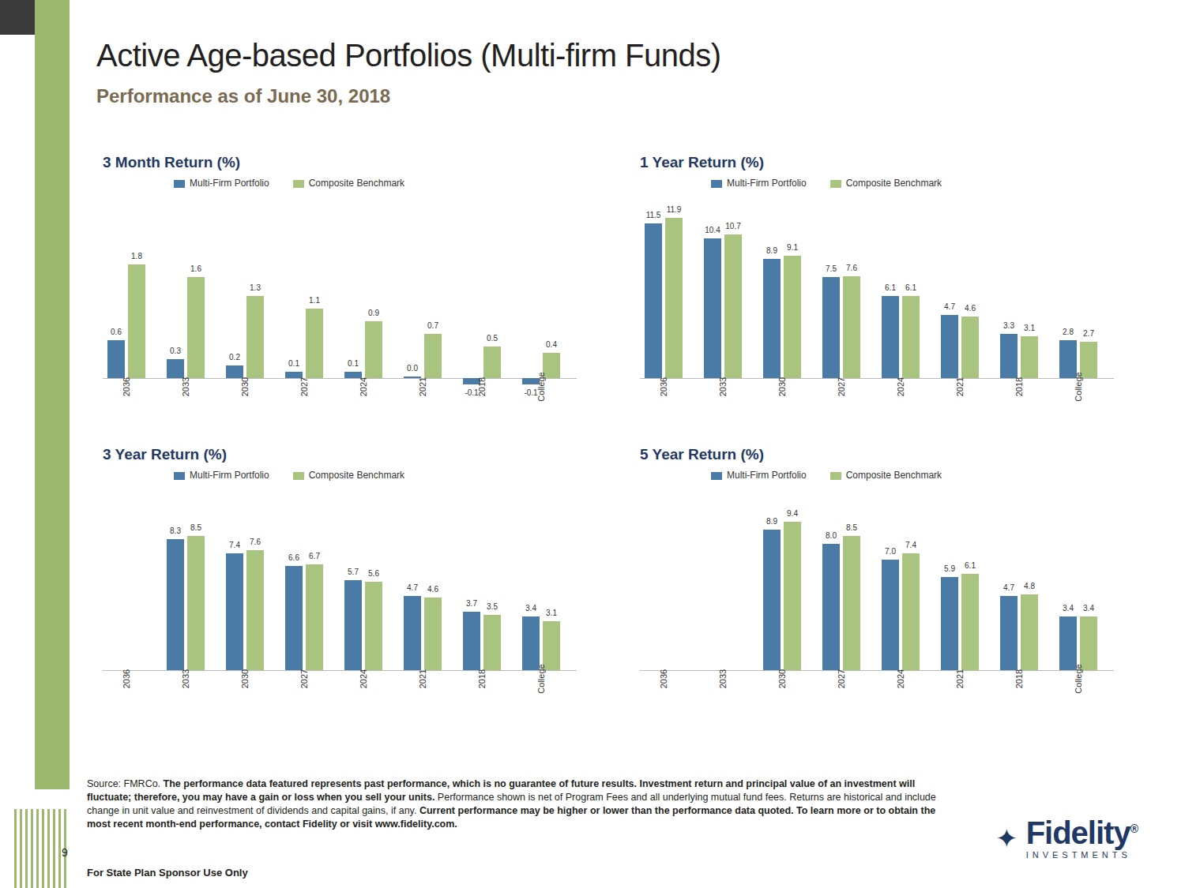Active Age-based Portfolios (Multi-firm Funds)
Performance as of June 30, 2018
3 Month Return (%)
Multi-Firm Portfolio Composite Benchmark
0.6
1.8
0.3
1.6
0.2
1.3
0.1
1.1
0.1
0.9
0.0
0.7
-0.1
0.5
-0.1
0.4
2036
2033
2030
2027
2024
2021
2018
College
1 Year Return (%)
Multi-Firm Portfolio Composite Benchmark
11.5
11.9
10.4
10.7
8.9
9.1
7.5
7.6
6.1
6.1
4.7
4.6
3.3
3.1
2.8
2.7
2036
2033
2030
2027
2024
2021
2018
College
3 Year Return (%)
Multi-Firm Portfolio Composite Benchmark
8.3
8.5
7.4
7.6
6.6
6.7
5.7
5.6
4.7
4.6
3.7
3.5
3.4
3.1
2036
2033
2030
2027
2024
2021
2018
College
5 Year Return (%)
Multi-Firm Portfolio Composite Benchmark
8.9
9.4
8.0
8.5
7.0
7.4
5.9
6.1
4.7
4.8
3.4
3.4
2036
2033
2030
2027
2024
2021
2018
College
Source: FMRCo. The performance data featured represents past performance, which is no guarantee of future results. Investment return and principal value of an investment will fluctuate; therefore, you may have a gain or loss when you sell your units. Performance shown is net of Program Fees and all underlying mutual fund fees. Returns are historical and include change in unit value and reinvestment of dividends and capital gains, if any. Current performance may be higher or lower than the performance data quoted. To learn more or to obtain the most recent month-end performance, contact Fidelity or visit www.fidelity.com.
9
For State Plan Sponsor Use Only
✦ Fidelity®
INVESTMENTS